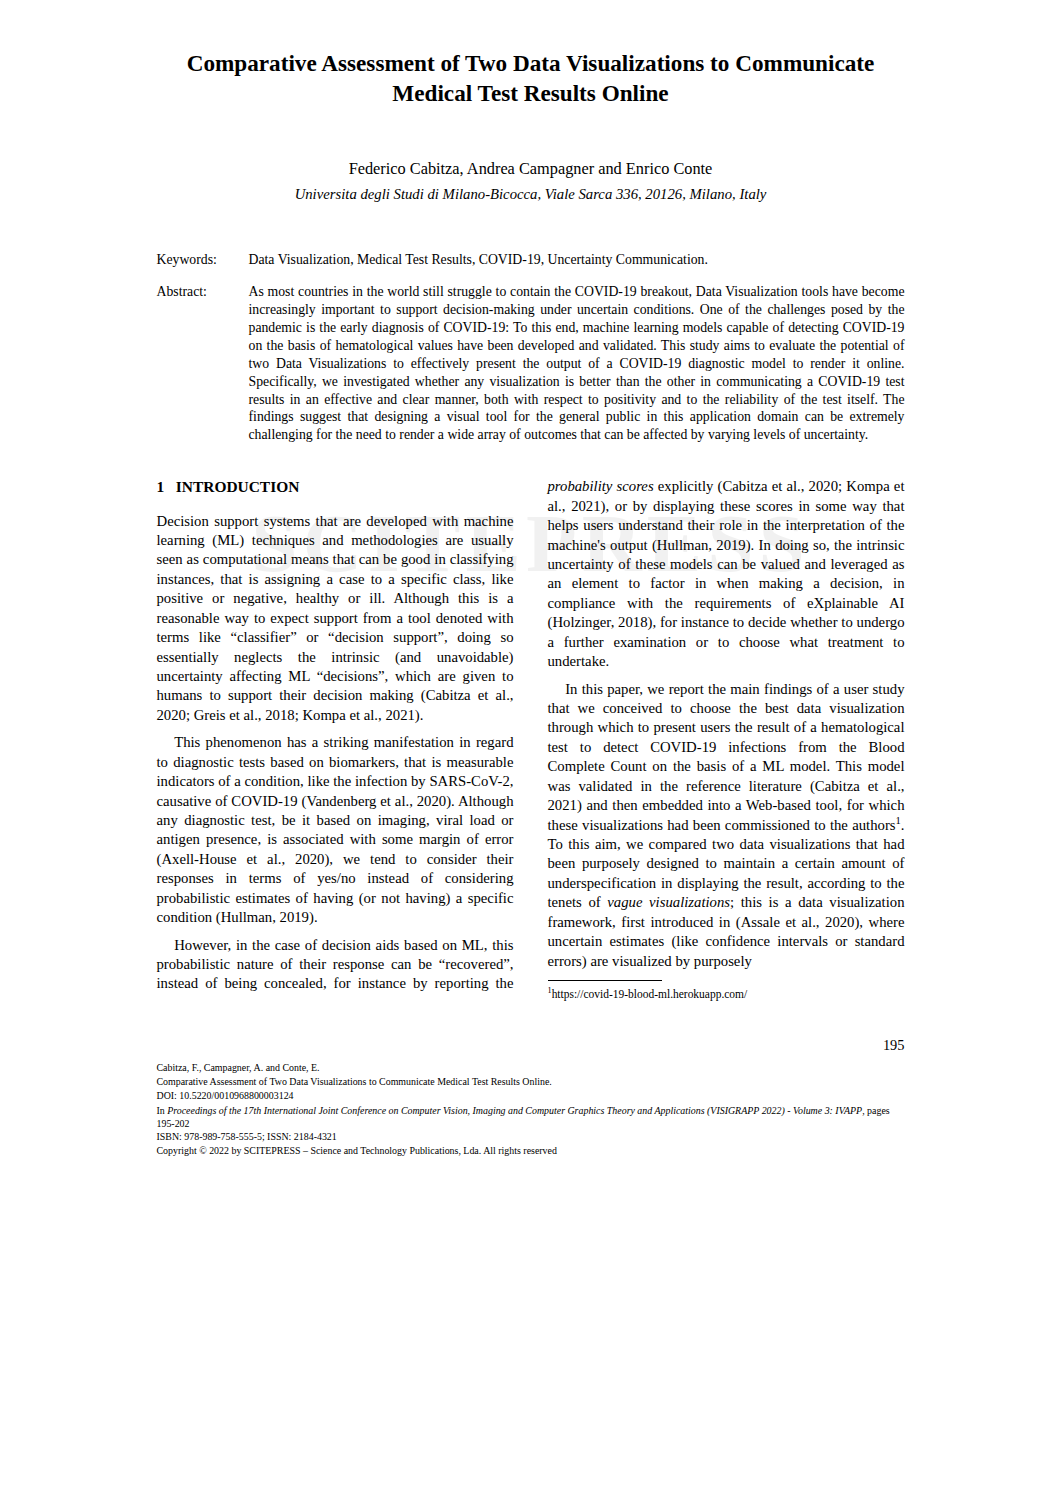SCITEPRESS
Comparative Assessment of Two Data Visualizations to Communicate
Medical Test Results Online
Federico Cabitza, Andrea Campagner and Enrico Conte
Universita degli Studi di Milano-Bicocca, Viale Sarca 336, 20126, Milano, Italy
Keywords:
Data Visualization, Medical Test Results, COVID-19, Uncertainty Communication.
Abstract:
As most countries in the world still struggle to contain the COVID-19 breakout, Data Visualization tools have become increasingly important to support decision-making under uncertain conditions. One of the challenges posed by the pandemic is the early diagnosis of COVID-19: To this end, machine learning models capable of detecting COVID-19 on the basis of hematological values have been developed and validated. This study aims to evaluate the potential of two Data Visualizations to effectively present the output of a COVID-19 diagnostic model to render it online. Specifically, we investigated whether any visualization is better than the other in communicating a COVID-19 test results in an effective and clear manner, both with respect to positivity and to the reliability of the test itself. The findings suggest that designing a visual tool for the general public in this application domain can be extremely challenging for the need to render a wide array of outcomes that can be affected by varying levels of uncertainty.
1 INTRODUCTION
Decision support systems that are developed with machine learning (ML) techniques and methodologies are usually seen as computational means that can be good in classifying instances, that is assigning a case to a specific class, like positive or negative, healthy or ill. Although this is a reasonable way to expect support from a tool denoted with terms like “classifier” or “decision support”, doing so essentially neglects the intrinsic (and unavoidable) uncertainty affecting ML “decisions”, which are given to humans to support their decision making (Cabitza et al., 2020; Greis et al., 2018; Kompa et al., 2021).
This phenomenon has a striking manifestation in regard to diagnostic tests based on biomarkers, that is measurable indicators of a condition, like the infection by SARS-CoV-2, causative of COVID-19 (Vandenberg et al., 2020). Although any diagnostic test, be it based on imaging, viral load or antigen presence, is associated with some margin of error (Axell-House et al., 2020), we tend to consider their responses in terms of yes/no instead of considering probabilistic estimates of having (or not having) a specific condition (Hullman, 2019).
However, in the case of decision aids based on ML, this probabilistic nature of their response can be “recovered”, instead of being concealed, for instance by reporting the probability scores explicitly (Cabitza et al., 2020; Kompa et al., 2021), or by displaying these scores in some way that helps users understand their role in the interpretation of the machine's output (Hullman, 2019). In doing so, the intrinsic uncertainty of these models can be valued and leveraged as an element to factor in when making a decision, in compliance with the requirements of eXplainable AI (Holzinger, 2018), for instance to decide whether to undergo a further examination or to choose what treatment to undertake.
In this paper, we report the main findings of a user study that we conceived to choose the best data visualization through which to present users the result of a hematological test to detect COVID-19 infections from the Blood Complete Count on the basis of a ML model. This model was validated in the reference literature (Cabitza et al., 2021) and then embedded into a Web-based tool, for which these visualizations had been commissioned to the authors1. To this aim, we compared two data visualizations that had been purposely designed to maintain a certain amount of underspecification in displaying the result, according to the tenets of vague visualizations; this is a data visualization framework, first introduced in (Assale et al., 2020), where uncertain estimates (like confidence intervals or standard errors) are visualized by purposely
1https://covid-19-blood-ml.herokuapp.com/
195
Cabitza, F., Campagner, A. and Conte, E.
Comparative Assessment of Two Data Visualizations to Communicate Medical Test Results Online.
DOI: 10.5220/0010968800003124
In Proceedings of the 17th International Joint Conference on Computer Vision, Imaging and Computer Graphics Theory and Applications (VISIGRAPP 2022) - Volume 3: IVAPP, pages 195-202
ISBN: 978-989-758-555-5; ISSN: 2184-4321
Copyright © 2022 by SCITEPRESS – Science and Technology Publications, Lda. All rights reserved